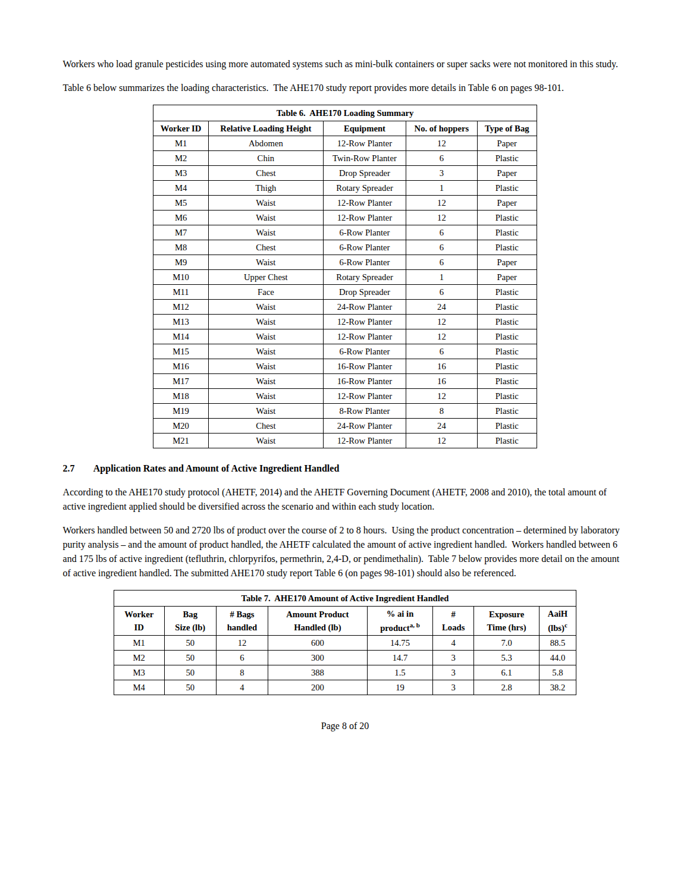Workers who load granule pesticides using more automated systems such as mini-bulk containers or super sacks were not monitored in this study.
Table 6 below summarizes the loading characteristics. The AHE170 study report provides more details in Table 6 on pages 98-101.
Table 6. AHE170 Loading Summary
| Worker ID | Relative Loading Height | Equipment | No. of hoppers | Type of Bag |
| --- | --- | --- | --- | --- |
| M1 | Abdomen | 12-Row Planter | 12 | Paper |
| M2 | Chin | Twin-Row Planter | 6 | Plastic |
| M3 | Chest | Drop Spreader | 3 | Paper |
| M4 | Thigh | Rotary Spreader | 1 | Plastic |
| M5 | Waist | 12-Row Planter | 12 | Paper |
| M6 | Waist | 12-Row Planter | 12 | Plastic |
| M7 | Waist | 6-Row Planter | 6 | Plastic |
| M8 | Chest | 6-Row Planter | 6 | Plastic |
| M9 | Waist | 6-Row Planter | 6 | Paper |
| M10 | Upper Chest | Rotary Spreader | 1 | Paper |
| M11 | Face | Drop Spreader | 6 | Plastic |
| M12 | Waist | 24-Row Planter | 24 | Plastic |
| M13 | Waist | 12-Row Planter | 12 | Plastic |
| M14 | Waist | 12-Row Planter | 12 | Plastic |
| M15 | Waist | 6-Row Planter | 6 | Plastic |
| M16 | Waist | 16-Row Planter | 16 | Plastic |
| M17 | Waist | 16-Row Planter | 16 | Plastic |
| M18 | Waist | 12-Row Planter | 12 | Plastic |
| M19 | Waist | 8-Row Planter | 8 | Plastic |
| M20 | Chest | 24-Row Planter | 24 | Plastic |
| M21 | Waist | 12-Row Planter | 12 | Plastic |
2.7 Application Rates and Amount of Active Ingredient Handled
According to the AHE170 study protocol (AHETF, 2014) and the AHETF Governing Document (AHETF, 2008 and 2010), the total amount of active ingredient applied should be diversified across the scenario and within each study location.
Workers handled between 50 and 2720 lbs of product over the course of 2 to 8 hours. Using the product concentration – determined by laboratory purity analysis – and the amount of product handled, the AHETF calculated the amount of active ingredient handled. Workers handled between 6 and 175 lbs of active ingredient (tefluthrin, chlorpyrifos, permethrin, 2,4-D, or pendimethalin). Table 7 below provides more detail on the amount of active ingredient handled. The submitted AHE170 study report Table 6 (on pages 98-101) should also be referenced.
Table 7. AHE170 Amount of Active Ingredient Handled
| Worker ID | Bag Size (lb) | # Bags handled | Amount Product Handled (lb) | % ai in product a, b | # Loads | Exposure Time (hrs) | AaiH (lbs) c |
| --- | --- | --- | --- | --- | --- | --- | --- |
| M1 | 50 | 12 | 600 | 14.75 | 4 | 7.0 | 88.5 |
| M2 | 50 | 6 | 300 | 14.7 | 3 | 5.3 | 44.0 |
| M3 | 50 | 8 | 388 | 1.5 | 3 | 6.1 | 5.8 |
| M4 | 50 | 4 | 200 | 19 | 3 | 2.8 | 38.2 |
Page 8 of 20